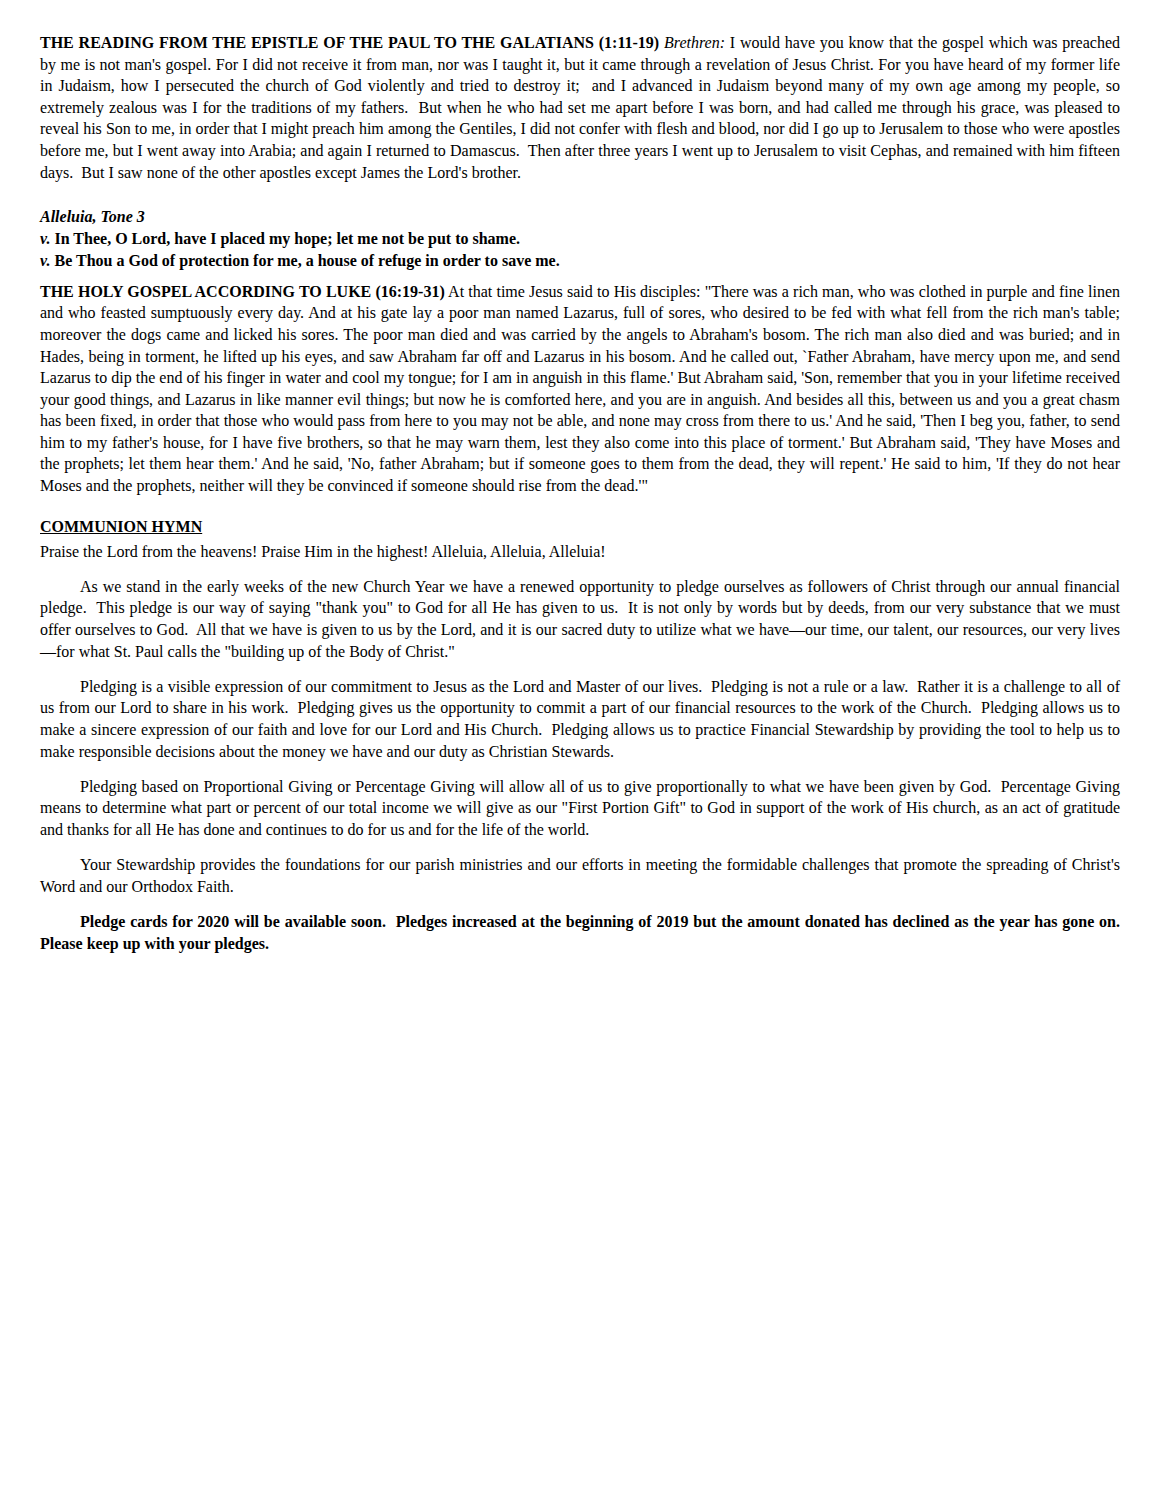THE READING FROM THE EPISTLE OF THE PAUL TO THE GALATIANS (1:11-19) Brethren: I would have you know that the gospel which was preached by me is not man's gospel. For I did not receive it from man, nor was I taught it, but it came through a revelation of Jesus Christ. For you have heard of my former life in Judaism, how I persecuted the church of God violently and tried to destroy it; and I advanced in Judaism beyond many of my own age among my people, so extremely zealous was I for the traditions of my fathers. But when he who had set me apart before I was born, and had called me through his grace, was pleased to reveal his Son to me, in order that I might preach him among the Gentiles, I did not confer with flesh and blood, nor did I go up to Jerusalem to those who were apostles before me, but I went away into Arabia; and again I returned to Damascus. Then after three years I went up to Jerusalem to visit Cephas, and remained with him fifteen days. But I saw none of the other apostles except James the Lord's brother.
Alleluia, Tone 3
v. In Thee, O Lord, have I placed my hope; let me not be put to shame.
v. Be Thou a God of protection for me, a house of refuge in order to save me.
THE HOLY GOSPEL ACCORDING TO LUKE (16:19-31) At that time Jesus said to His disciples: "There was a rich man, who was clothed in purple and fine linen and who feasted sumptuously every day. And at his gate lay a poor man named Lazarus, full of sores, who desired to be fed with what fell from the rich man's table; moreover the dogs came and licked his sores. The poor man died and was carried by the angels to Abraham's bosom. The rich man also died and was buried; and in Hades, being in torment, he lifted up his eyes, and saw Abraham far off and Lazarus in his bosom. And he called out, `Father Abraham, have mercy upon me, and send Lazarus to dip the end of his finger in water and cool my tongue; for I am in anguish in this flame.' But Abraham said, 'Son, remember that you in your lifetime received your good things, and Lazarus in like manner evil things; but now he is comforted here, and you are in anguish. And besides all this, between us and you a great chasm has been fixed, in order that those who would pass from here to you may not be able, and none may cross from there to us.' And he said, 'Then I beg you, father, to send him to my father's house, for I have five brothers, so that he may warn them, lest they also come into this place of torment.' But Abraham said, 'They have Moses and the prophets; let them hear them.' And he said, 'No, father Abraham; but if someone goes to them from the dead, they will repent.' He said to him, 'If they do not hear Moses and the prophets, neither will they be convinced if someone should rise from the dead.'"
COMMUNION HYMN
Praise the Lord from the heavens! Praise Him in the highest! Alleluia, Alleluia, Alleluia!
As we stand in the early weeks of the new Church Year we have a renewed opportunity to pledge ourselves as followers of Christ through our annual financial pledge. This pledge is our way of saying "thank you" to God for all He has given to us. It is not only by words but by deeds, from our very substance that we must offer ourselves to God. All that we have is given to us by the Lord, and it is our sacred duty to utilize what we have—our time, our talent, our resources, our very lives—for what St. Paul calls the "building up of the Body of Christ."
Pledging is a visible expression of our commitment to Jesus as the Lord and Master of our lives. Pledging is not a rule or a law. Rather it is a challenge to all of us from our Lord to share in his work. Pledging gives us the opportunity to commit a part of our financial resources to the work of the Church. Pledging allows us to make a sincere expression of our faith and love for our Lord and His Church. Pledging allows us to practice Financial Stewardship by providing the tool to help us to make responsible decisions about the money we have and our duty as Christian Stewards.
Pledging based on Proportional Giving or Percentage Giving will allow all of us to give proportionally to what we have been given by God. Percentage Giving means to determine what part or percent of our total income we will give as our "First Portion Gift" to God in support of the work of His church, as an act of gratitude and thanks for all He has done and continues to do for us and for the life of the world.
Your Stewardship provides the foundations for our parish ministries and our efforts in meeting the formidable challenges that promote the spreading of Christ's Word and our Orthodox Faith.
Pledge cards for 2020 will be available soon. Pledges increased at the beginning of 2019 but the amount donated has declined as the year has gone on. Please keep up with your pledges.